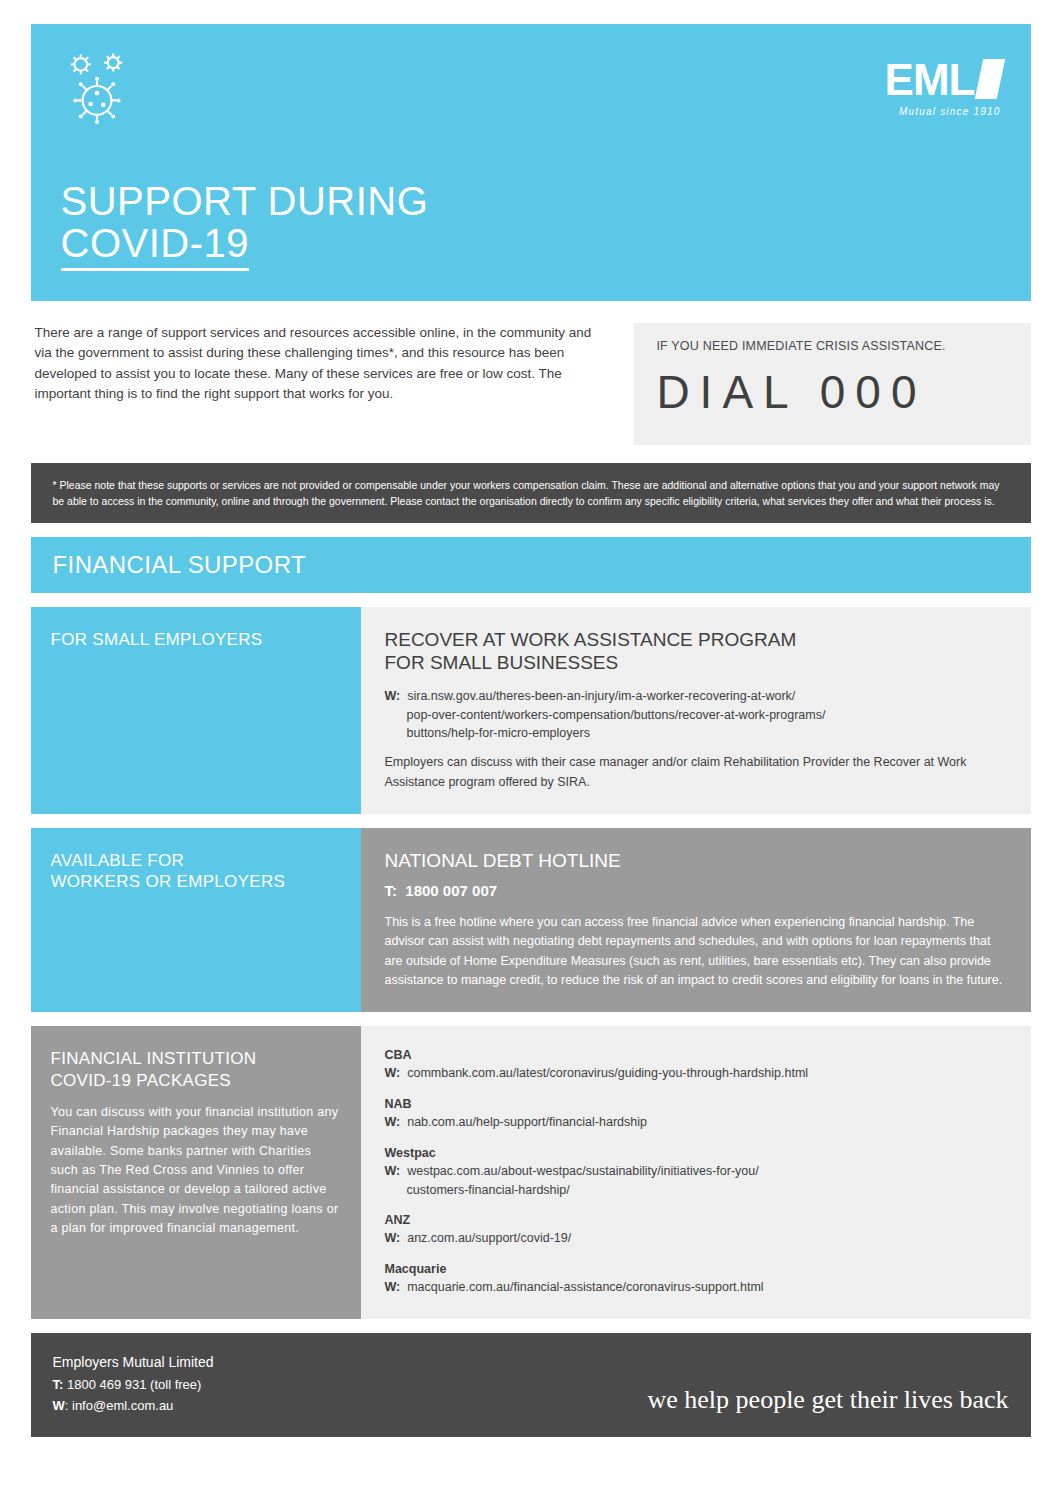EML
Mutual since 1910
SUPPORT DURING
COVID-19
There are a range of support services and resources accessible online, in the community and via the government to assist during these challenging times*, and this resource has been developed to assist you to locate these. Many of these services are free or low cost. The important thing is to find the right support that works for you.
IF YOU NEED IMMEDIATE CRISIS ASSISTANCE.
DIAL 000
* Please note that these supports or services are not provided or compensable under your workers compensation claim. These are additional and alternative options that you and your support network may be able to access in the community, online and through the government. Please contact the organisation directly to confirm any specific eligibility criteria, what services they offer and what their process is.
FINANCIAL SUPPORT
FOR SMALL EMPLOYERS
RECOVER AT WORK ASSISTANCE PROGRAM
FOR SMALL BUSINESSES
W: sira.nsw.gov.au/theres-been-an-injury/im-a-worker-recovering-at-work/ pop-over-content/workers-compensation/buttons/recover-at-work-programs/ buttons/help-for-micro-employers
Employers can discuss with their case manager and/or claim Rehabilitation Provider the Recover at Work Assistance program offered by SIRA.
AVAILABLE FOR
WORKERS OR EMPLOYERS
NATIONAL DEBT HOTLINE
T: 1800 007 007
This is a free hotline where you can access free financial advice when experiencing financial hardship. The advisor can assist with negotiating debt repayments and schedules, and with options for loan repayments that are outside of Home Expenditure Measures (such as rent, utilities, bare essentials etc). They can also provide assistance to manage credit, to reduce the risk of an impact to credit scores and eligibility for loans in the future.
FINANCIAL INSTITUTION
COVID-19 PACKAGES
You can discuss with your financial institution any Financial Hardship packages they may have available. Some banks partner with Charities such as The Red Cross and Vinnies to offer financial assistance or develop a tailored active action plan. This may involve negotiating loans or a plan for improved financial management.
CBA
W: commbank.com.au/latest/coronavirus/guiding-you-through-hardship.html
NAB
W: nab.com.au/help-support/financial-hardship
Westpac
W: westpac.com.au/about-westpac/sustainability/initiatives-for-you/ customers-financial-hardship/
ANZ
W: anz.com.au/support/covid-19/
Macquarie
W: macquarie.com.au/financial-assistance/coronavirus-support.html
Employers Mutual Limited
T: 1800 469 931 (toll free)
W: info@eml.com.au
we help people get their lives back